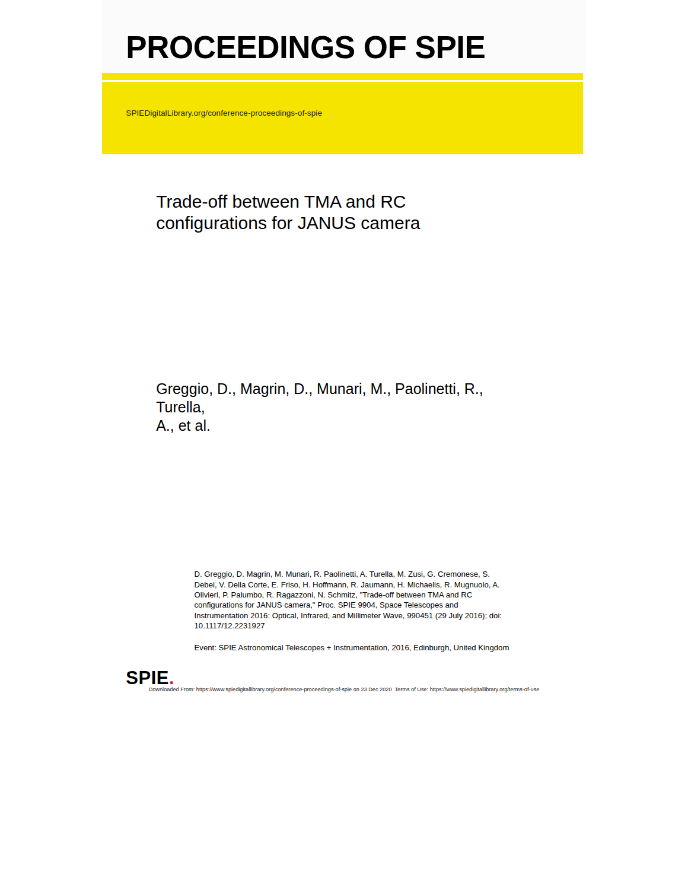PROCEEDINGS OF SPIE
SPIEDigitalLibrary.org/conference-proceedings-of-spie
Trade-off between TMA and RC
configurations for JANUS camera
Greggio, D., Magrin, D., Munari, M., Paolinetti, R., Turella,
A., et al.
D. Greggio, D. Magrin, M. Munari, R. Paolinetti, A. Turella, M. Zusi, G. Cremonese, S. Debei, V. Della Corte, E. Friso, H. Hoffmann, R. Jaumann, H. Michaelis, R. Mugnuolo, A. Olivieri, P. Palumbo, R. Ragazzoni, N. Schmitz, "Trade-off between TMA and RC configurations for JANUS camera," Proc. SPIE 9904, Space Telescopes and Instrumentation 2016: Optical, Infrared, and Millimeter Wave, 990451 (29 July 2016); doi: 10.1117/12.2231927
Event: SPIE Astronomical Telescopes + Instrumentation, 2016, Edinburgh, United Kingdom
SPIE.
Downloaded From: https://www.spiedigitallibrary.org/conference-proceedings-of-spie on 23 Dec 2020 Terms of Use: https://www.spiedigitallibrary.org/terms-of-use